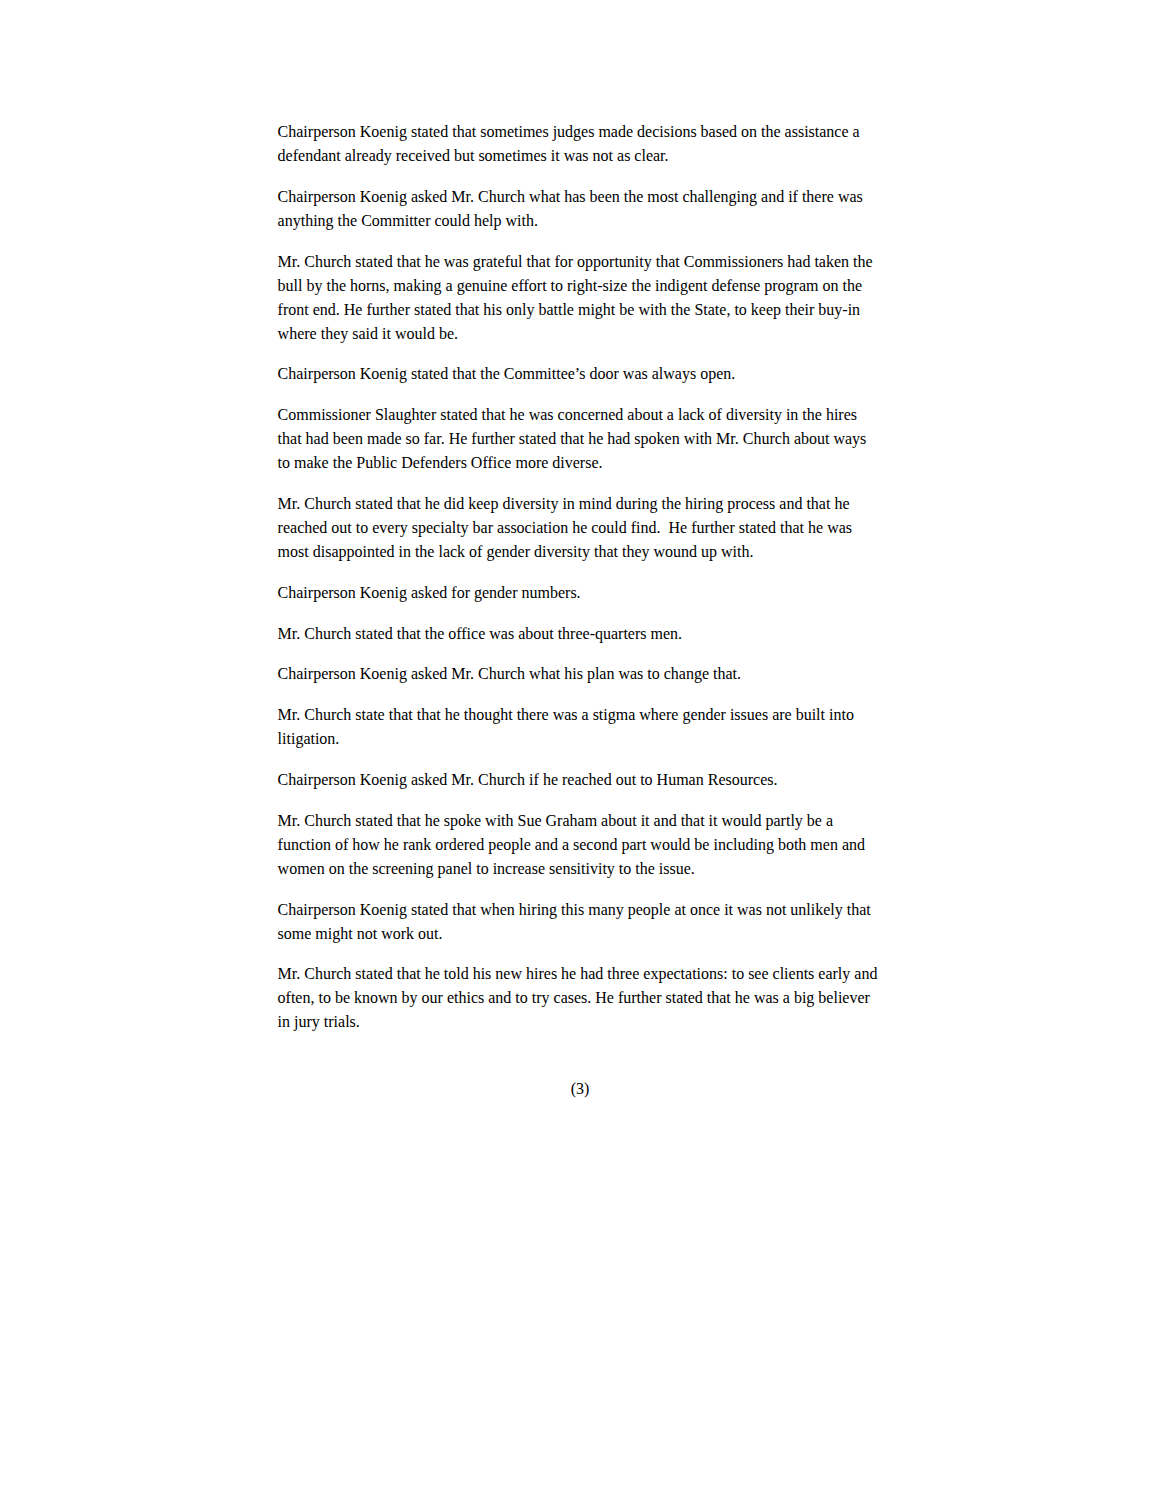Chairperson Koenig stated that sometimes judges made decisions based on the assistance a defendant already received but sometimes it was not as clear.
Chairperson Koenig asked Mr. Church what has been the most challenging and if there was anything the Committer could help with.
Mr. Church stated that he was grateful that for opportunity that Commissioners had taken the bull by the horns, making a genuine effort to right-size the indigent defense program on the front end. He further stated that his only battle might be with the State, to keep their buy-in where they said it would be.
Chairperson Koenig stated that the Committee’s door was always open.
Commissioner Slaughter stated that he was concerned about a lack of diversity in the hires that had been made so far. He further stated that he had spoken with Mr. Church about ways to make the Public Defenders Office more diverse.
Mr. Church stated that he did keep diversity in mind during the hiring process and that he reached out to every specialty bar association he could find. He further stated that he was most disappointed in the lack of gender diversity that they wound up with.
Chairperson Koenig asked for gender numbers.
Mr. Church stated that the office was about three-quarters men.
Chairperson Koenig asked Mr. Church what his plan was to change that.
Mr. Church state that that he thought there was a stigma where gender issues are built into litigation.
Chairperson Koenig asked Mr. Church if he reached out to Human Resources.
Mr. Church stated that he spoke with Sue Graham about it and that it would partly be a function of how he rank ordered people and a second part would be including both men and women on the screening panel to increase sensitivity to the issue.
Chairperson Koenig stated that when hiring this many people at once it was not unlikely that some might not work out.
Mr. Church stated that he told his new hires he had three expectations: to see clients early and often, to be known by our ethics and to try cases. He further stated that he was a big believer in jury trials.
(3)